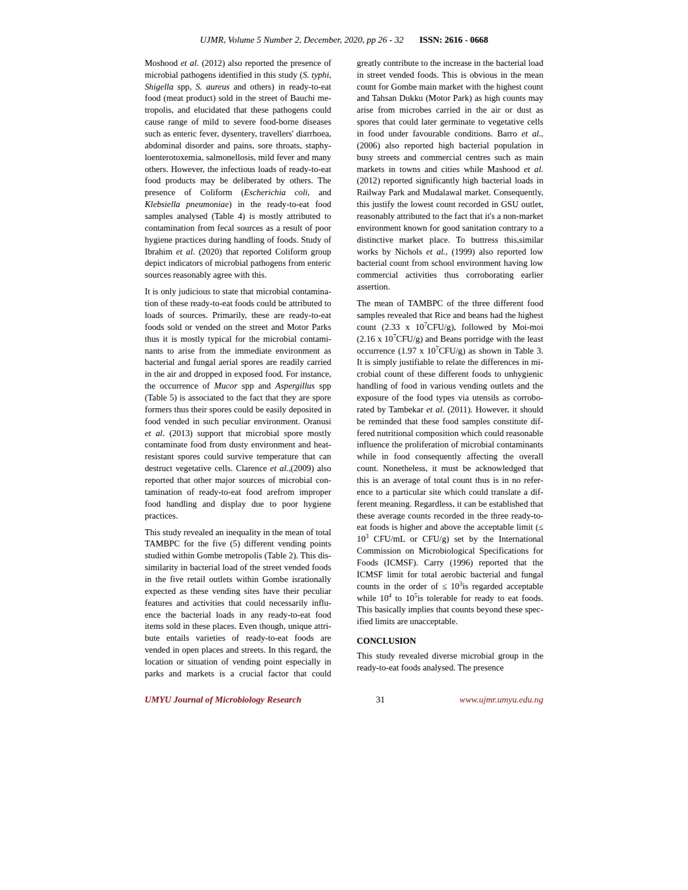UJMR, Volume 5 Number 2, December, 2020, pp 26 - 32 ISSN: 2616 - 0668
Moshood et al. (2012) also reported the presence of microbial pathogens identified in this study (S. typhi, Shigella spp, S. aureus and others) in ready-to-eat food (meat product) sold in the street of Bauchi metropolis, and elucidated that these pathogens could cause range of mild to severe food-borne diseases such as enteric fever, dysentery, travellers' diarrhoea, abdominal disorder and pains, sore throats, staphyloenterotoxemia, salmonellosis, mild fever and many others. However, the infectious loads of ready-to-eat food products may be deliberated by others. The presence of Coliform (Escherichia coli, and Klebsiella pneumoniae) in the ready-to-eat food samples analysed (Table 4) is mostly attributed to contamination from fecal sources as a result of poor hygiene practices during handling of foods. Study of Ibrahim et al. (2020) that reported Coliform group depict indicators of microbial pathogens from enteric sources reasonably agree with this.
It is only judicious to state that microbial contamination of these ready-to-eat foods could be attributed to loads of sources. Primarily, these are ready-to-eat foods sold or vended on the street and Motor Parks thus it is mostly typical for the microbial contaminants to arise from the immediate environment as bacterial and fungal aerial spores are readily carried in the air and dropped in exposed food. For instance, the occurrence of Mucor spp and Aspergillus spp (Table 5) is associated to the fact that they are spore formers thus their spores could be easily deposited in food vended in such peculiar environment. Oranusi et al. (2013) support that microbial spore mostly contaminate food from dusty environment and heat-resistant spores could survive temperature that can destruct vegetative cells. Clarence et al.,(2009) also reported that other major sources of microbial contamination of ready-to-eat food arefrom improper food handling and display due to poor hygiene practices.
This study revealed an inequality in the mean of total TAMBPC for the five (5) different vending points studied within Gombe metropolis (Table 2). This dissimilarity in bacterial load of the street vended foods in the five retail outlets within Gombe isrationally expected as these vending sites have their peculiar features and activities that could necessarily influence the bacterial loads in any ready-to-eat food items sold in these places. Even though, unique attribute entails varieties of ready-to-eat foods are vended in open places and streets. In this regard, the location or situation of vending point especially in parks and markets is a crucial factor that could greatly contribute to the increase in the bacterial load in street vended foods. This is obvious in the mean count for Gombe main market with the highest count and Tahsan Dukku (Motor Park) as high counts may arise from microbes carried in the air or dust as spores that could later germinate to vegetative cells in food under favourable conditions. Barro et al., (2006) also reported high bacterial population in busy streets and commercial centres such as main markets in towns and cities while Mashood et al. (2012) reported significantly high bacterial loads in Railway Park and Mudalawal market. Consequently, this justify the lowest count recorded in GSU outlet, reasonably attributed to the fact that it's a non-market environment known for good sanitation contrary to a distinctive market place. To buttress this,similar works by Nichols et al., (1999) also reported low bacterial count from school environment having low commercial activities thus corroborating earlier assertion.
The mean of TAMBPC of the three different food samples revealed that Rice and beans had the highest count (2.33 x 107CFU/g), followed by Moi-moi (2.16 x 107CFU/g) and Beans porridge with the least occurrence (1.97 x 107CFU/g) as shown in Table 3. It is simply justifiable to relate the differences in microbial count of these different foods to unhygienic handling of food in various vending outlets and the exposure of the food types via utensils as corroborated by Tambekar et al. (2011). However, it should be reminded that these food samples constitute differed nutritional composition which could reasonable influence the proliferation of microbial contaminants while in food consequently affecting the overall count. Nonetheless, it must be acknowledged that this is an average of total count thus is in no reference to a particular site which could translate a different meaning. Regardless, it can be established that these average counts recorded in the three ready-to-eat foods is higher and above the acceptable limit (≤ 103 CFU/mL or CFU/g) set by the International Commission on Microbiological Specifications for Foods (ICMSF). Carry (1996) reported that the ICMSF limit for total aerobic bacterial and fungal counts in the order of ≤ 103is regarded acceptable while 104 to 105is tolerable for ready to eat foods. This basically implies that counts beyond these specified limits are unacceptable.
CONCLUSION
This study revealed diverse microbial group in the ready-to-eat foods analysed. The presence
UMYU Journal of Microbiology Research 31 www.ujmr.umyu.edu.ng